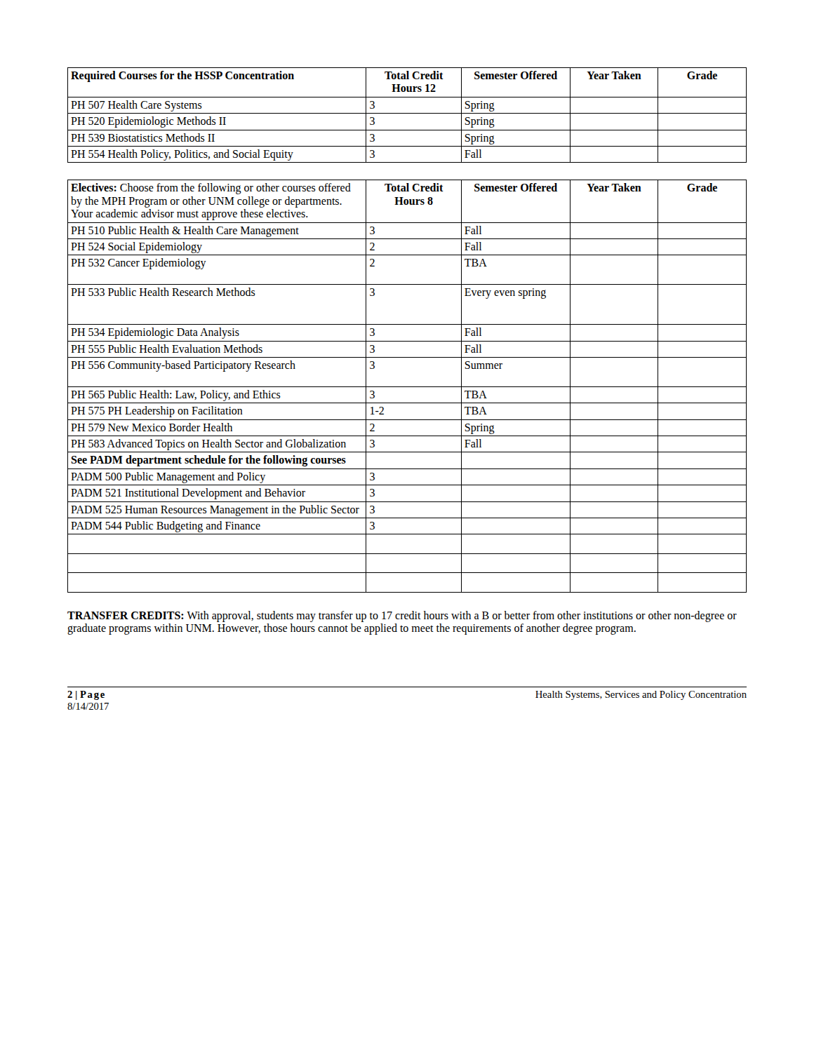| Required Courses for the HSSP Concentration | Total Credit Hours 12 | Semester Offered | Year Taken | Grade |
| --- | --- | --- | --- | --- |
| PH 507 Health Care Systems | 3 | Spring | | |
| PH 520 Epidemiologic Methods II | 3 | Spring | | |
| PH 539 Biostatistics Methods II | 3 | Spring | | |
| PH 554 Health Policy, Politics, and Social Equity | 3 | Fall | | |
| Electives: Choose from the following or other courses offered by the MPH Program or other UNM college or departments. Your academic advisor must approve these electives. | Total Credit Hours 8 | Semester Offered | Year Taken | Grade |
| --- | --- | --- | --- | --- |
| PH 510 Public Health & Health Care Management | 3 | Fall | | |
| PH 524 Social Epidemiology | 2 | Fall | | |
| PH 532 Cancer Epidemiology | 2 | TBA | | |
| PH 533 Public Health Research Methods | 3 | Every even spring | | |
| PH 534 Epidemiologic Data Analysis | 3 | Fall | | |
| PH 555 Public Health Evaluation Methods | 3 | Fall | | |
| PH 556 Community-based Participatory Research | 3 | Summer | | |
| PH 565 Public Health: Law, Policy, and Ethics | 3 | TBA | | |
| PH 575 PH Leadership on Facilitation | 1-2 | TBA | | |
| PH 579 New Mexico Border Health | 2 | Spring | | |
| PH 583 Advanced Topics on Health Sector and Globalization | 3 | Fall | | |
| See PADM department schedule for the following courses | | | | |
| PADM 500 Public Management and Policy | 3 | | | |
| PADM 521 Institutional Development and Behavior | 3 | | | |
| PADM 525 Human Resources Management in the Public Sector | 3 | | | |
| PADM 544 Public Budgeting and Finance | 3 | | | |
TRANSFER CREDITS: With approval, students may transfer up to 17 credit hours with a B or better from other institutions or other non-degree or graduate programs within UNM. However, those hours cannot be applied to meet the requirements of another degree program.
2 | Page
8/14/2017
Health Systems, Services and Policy Concentration